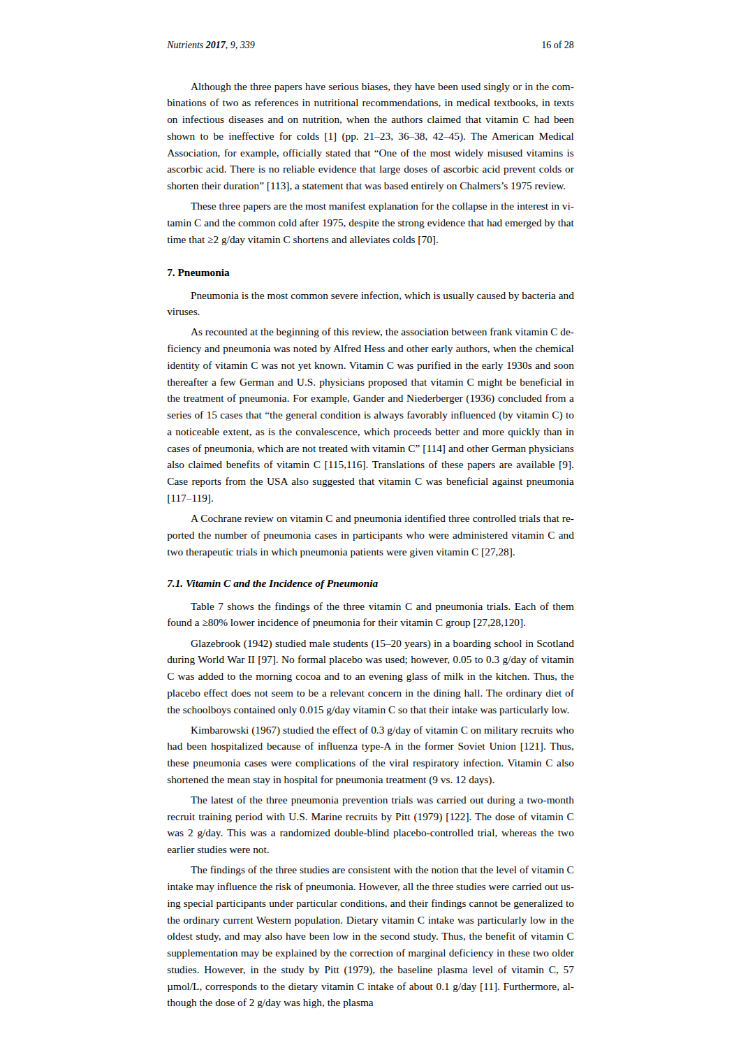Nutrients 2017, 9, 339 16 of 28
Although the three papers have serious biases, they have been used singly or in the combinations of two as references in nutritional recommendations, in medical textbooks, in texts on infectious diseases and on nutrition, when the authors claimed that vitamin C had been shown to be ineffective for colds [1] (pp. 21–23, 36–38, 42–45). The American Medical Association, for example, officially stated that “One of the most widely misused vitamins is ascorbic acid. There is no reliable evidence that large doses of ascorbic acid prevent colds or shorten their duration” [113], a statement that was based entirely on Chalmers’s 1975 review.
These three papers are the most manifest explanation for the collapse in the interest in vitamin C and the common cold after 1975, despite the strong evidence that had emerged by that time that ≥2 g/day vitamin C shortens and alleviates colds [70].
7. Pneumonia
Pneumonia is the most common severe infection, which is usually caused by bacteria and viruses.
As recounted at the beginning of this review, the association between frank vitamin C deficiency and pneumonia was noted by Alfred Hess and other early authors, when the chemical identity of vitamin C was not yet known. Vitamin C was purified in the early 1930s and soon thereafter a few German and U.S. physicians proposed that vitamin C might be beneficial in the treatment of pneumonia. For example, Gander and Niederberger (1936) concluded from a series of 15 cases that “the general condition is always favorably influenced (by vitamin C) to a noticeable extent, as is the convalescence, which proceeds better and more quickly than in cases of pneumonia, which are not treated with vitamin C” [114] and other German physicians also claimed benefits of vitamin C [115,116]. Translations of these papers are available [9]. Case reports from the USA also suggested that vitamin C was beneficial against pneumonia [117–119].
A Cochrane review on vitamin C and pneumonia identified three controlled trials that reported the number of pneumonia cases in participants who were administered vitamin C and two therapeutic trials in which pneumonia patients were given vitamin C [27,28].
7.1. Vitamin C and the Incidence of Pneumonia
Table 7 shows the findings of the three vitamin C and pneumonia trials. Each of them found a ≥80% lower incidence of pneumonia for their vitamin C group [27,28,120].
Glazebrook (1942) studied male students (15–20 years) in a boarding school in Scotland during World War II [97]. No formal placebo was used; however, 0.05 to 0.3 g/day of vitamin C was added to the morning cocoa and to an evening glass of milk in the kitchen. Thus, the placebo effect does not seem to be a relevant concern in the dining hall. The ordinary diet of the schoolboys contained only 0.015 g/day vitamin C so that their intake was particularly low.
Kimbarowski (1967) studied the effect of 0.3 g/day of vitamin C on military recruits who had been hospitalized because of influenza type-A in the former Soviet Union [121]. Thus, these pneumonia cases were complications of the viral respiratory infection. Vitamin C also shortened the mean stay in hospital for pneumonia treatment (9 vs. 12 days).
The latest of the three pneumonia prevention trials was carried out during a two-month recruit training period with U.S. Marine recruits by Pitt (1979) [122]. The dose of vitamin C was 2 g/day. This was a randomized double-blind placebo-controlled trial, whereas the two earlier studies were not.
The findings of the three studies are consistent with the notion that the level of vitamin C intake may influence the risk of pneumonia. However, all the three studies were carried out using special participants under particular conditions, and their findings cannot be generalized to the ordinary current Western population. Dietary vitamin C intake was particularly low in the oldest study, and may also have been low in the second study. Thus, the benefit of vitamin C supplementation may be explained by the correction of marginal deficiency in these two older studies. However, in the study by Pitt (1979), the baseline plasma level of vitamin C, 57 µmol/L, corresponds to the dietary vitamin C intake of about 0.1 g/day [11]. Furthermore, although the dose of 2 g/day was high, the plasma